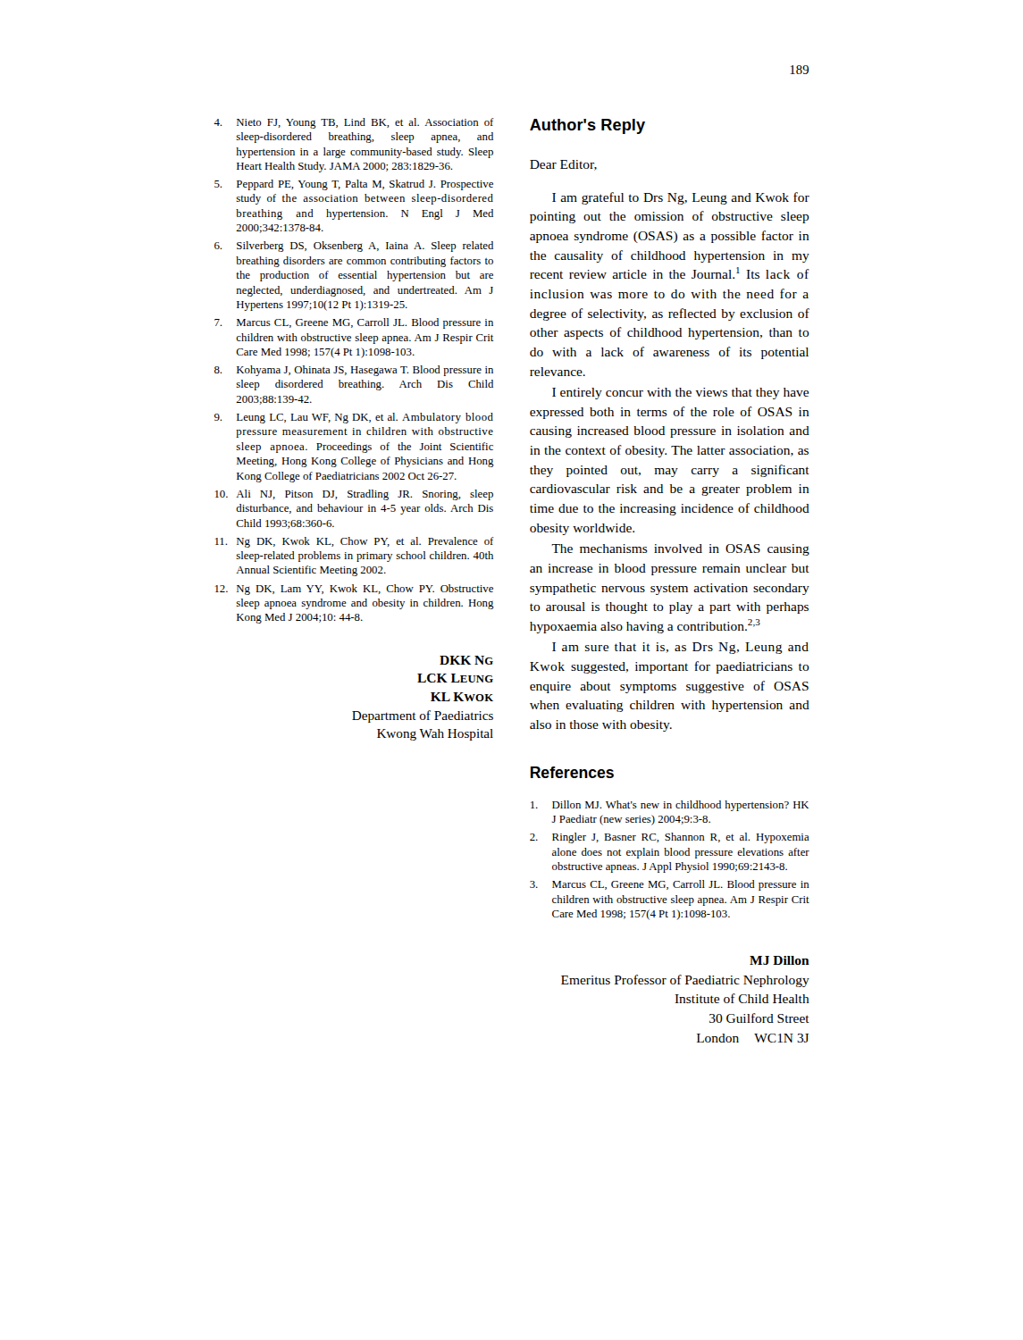189
4. Nieto FJ, Young TB, Lind BK, et al. Association of sleep-disordered breathing, sleep apnea, and hypertension in a large community-based study. Sleep Heart Health Study. JAMA 2000; 283:1829-36.
5. Peppard PE, Young T, Palta M, Skatrud J. Prospective study of the association between sleep-disordered breathing and hypertension. N Engl J Med 2000;342:1378-84.
6. Silverberg DS, Oksenberg A, Iaina A. Sleep related breathing disorders are common contributing factors to the production of essential hypertension but are neglected, underdiagnosed, and undertreated. Am J Hypertens 1997;10(12 Pt 1):1319-25.
7. Marcus CL, Greene MG, Carroll JL. Blood pressure in children with obstructive sleep apnea. Am J Respir Crit Care Med 1998; 157(4 Pt 1):1098-103.
8. Kohyama J, Ohinata JS, Hasegawa T. Blood pressure in sleep disordered breathing. Arch Dis Child 2003;88:139-42.
9. Leung LC, Lau WF, Ng DK, et al. Ambulatory blood pressure measurement in children with obstructive sleep apnoea. Proceedings of the Joint Scientific Meeting, Hong Kong College of Physicians and Hong Kong College of Paediatricians 2002 Oct 26-27.
10. Ali NJ, Pitson DJ, Stradling JR. Snoring, sleep disturbance, and behaviour in 4-5 year olds. Arch Dis Child 1993;68:360-6.
11. Ng DK, Kwok KL, Chow PY, et al. Prevalence of sleep-related problems in primary school children. 40th Annual Scientific Meeting 2002.
12. Ng DK, Lam YY, Kwok KL, Chow PY. Obstructive sleep apnoea syndrome and obesity in children. Hong Kong Med J 2004;10: 44-8.
DKK NG
LCK LEUNG
KL KWOK
Department of Paediatrics
Kwong Wah Hospital
Author's Reply
Dear Editor,
I am grateful to Drs Ng, Leung and Kwok for pointing out the omission of obstructive sleep apnoea syndrome (OSAS) as a possible factor in the causality of childhood hypertension in my recent review article in the Journal.1 Its lack of inclusion was more to do with the need for a degree of selectivity, as reflected by exclusion of other aspects of childhood hypertension, than to do with a lack of awareness of its potential relevance.
I entirely concur with the views that they have expressed both in terms of the role of OSAS in causing increased blood pressure in isolation and in the context of obesity. The latter association, as they pointed out, may carry a significant cardiovascular risk and be a greater problem in time due to the increasing incidence of childhood obesity worldwide.
The mechanisms involved in OSAS causing an increase in blood pressure remain unclear but sympathetic nervous system activation secondary to arousal is thought to play a part with perhaps hypoxaemia also having a contribution.2,3
I am sure that it is, as Drs Ng, Leung and Kwok suggested, important for paediatricians to enquire about symptoms suggestive of OSAS when evaluating children with hypertension and also in those with obesity.
References
1. Dillon MJ. What's new in childhood hypertension? HK J Paediatr (new series) 2004;9:3-8.
2. Ringler J, Basner RC, Shannon R, et al. Hypoxemia alone does not explain blood pressure elevations after obstructive apneas. J Appl Physiol 1990;69:2143-8.
3. Marcus CL, Greene MG, Carroll JL. Blood pressure in children with obstructive sleep apnea. Am J Respir Crit Care Med 1998; 157(4 Pt 1):1098-103.
MJ Dillon
Emeritus Professor of Paediatric Nephrology
Institute of Child Health
30 Guilford Street
London WC1N 3J